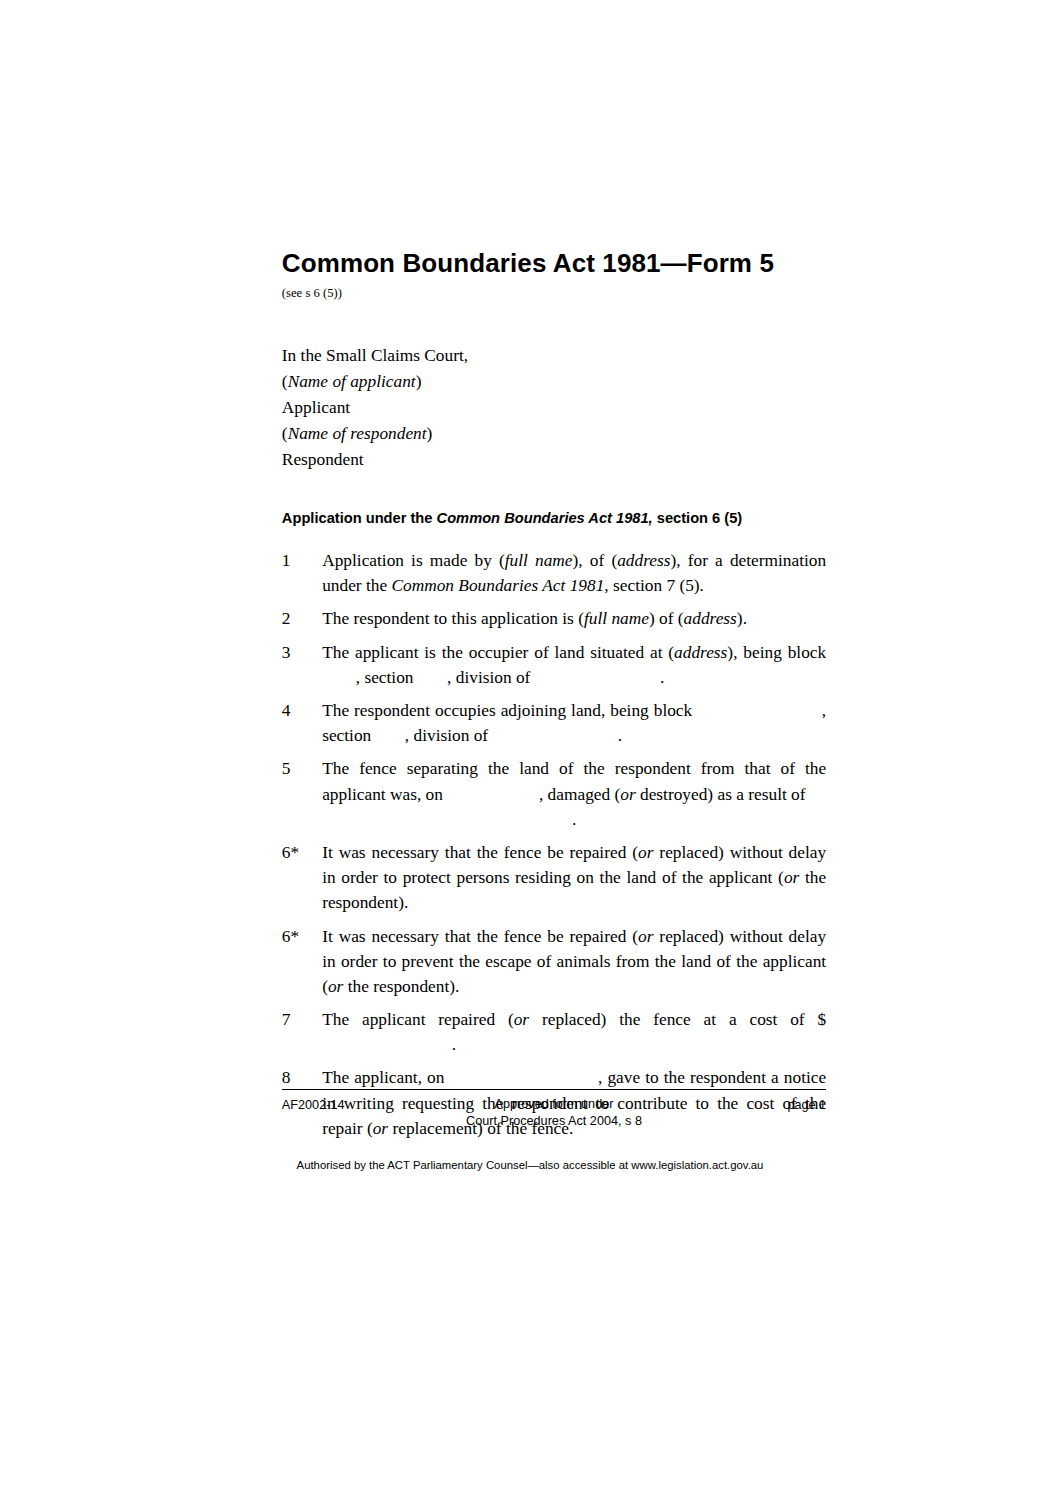Common Boundaries Act 1981—Form 5
(see s 6 (5))
In the Small Claims Court,
(Name of applicant)
Applicant
(Name of respondent)
Respondent
Application under the Common Boundaries Act 1981, section 6 (5)
1 Application is made by (full name), of (address), for a determination under the Common Boundaries Act 1981, section 7 (5).
2 The respondent to this application is (full name) of (address).
3 The applicant is the occupier of land situated at (address), being block , section , division of .
4 The respondent occupies adjoining land, being block , section , division of .
5 The fence separating the land of the respondent from that of the applicant was, on , damaged (or destroyed) as a result of.
6*It was necessary that the fence be repaired (or replaced) without delay in order to protect persons residing on the land of the applicant (or the respondent).
6*It was necessary that the fence be repaired (or replaced) without delay in order to prevent the escape of animals from the land of the applicant (or the respondent).
7 The applicant repaired (or replaced) the fence at a cost of $ .
8 The applicant, on , gave to the respondent a notice in writing requesting the respondent to contribute to the cost of the repair (or replacement) of the fence.
| AF2002-14 | Approved form under Court Procedures Act 2004, s 8 | page 1 |
Authorised by the ACT Parliamentary Counsel—also accessible at www.legislation.act.gov.au